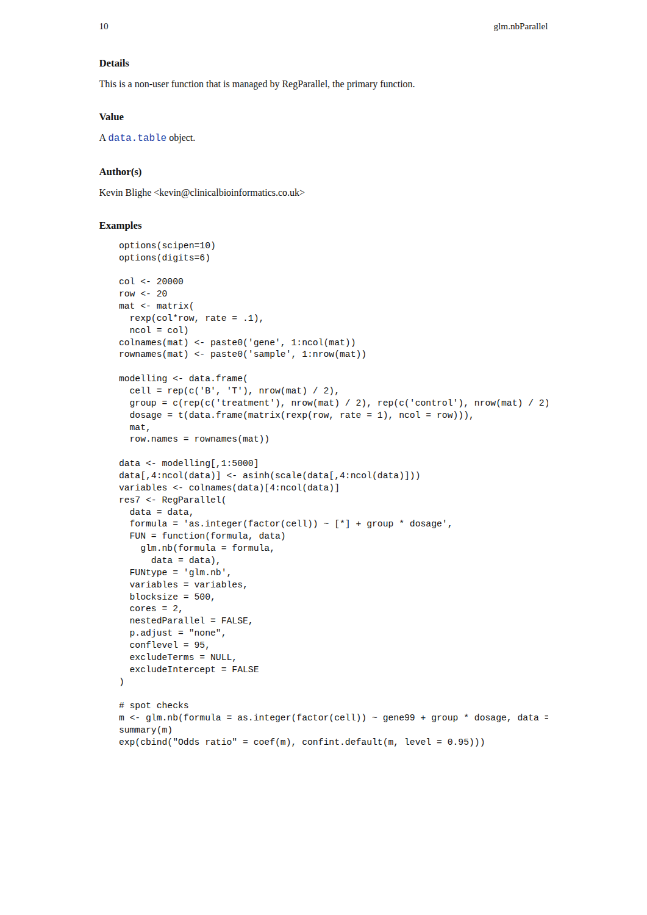10 glm.nbParallel
Details
This is a non-user function that is managed by RegParallel, the primary function.
Value
A data.table object.
Author(s)
Kevin Blighe <kevin@clinicalbioinformatics.co.uk>
Examples
options(scipen=10)
options(digits=6)

col <- 20000
row <- 20
mat <- matrix(
  rexp(col*row, rate = .1),
  ncol = col)
colnames(mat) <- paste0('gene', 1:ncol(mat))
rownames(mat) <- paste0('sample', 1:nrow(mat))

modelling <- data.frame(
  cell = rep(c('B', 'T'), nrow(mat) / 2),
  group = c(rep(c('treatment'), nrow(mat) / 2), rep(c('control'), nrow(mat) / 2)),
  dosage = t(data.frame(matrix(rexp(row, rate = 1), ncol = row))),
  mat,
  row.names = rownames(mat))

data <- modelling[,1:5000]
data[,4:ncol(data)] <- asinh(scale(data[,4:ncol(data)]))
variables <- colnames(data)[4:ncol(data)]
res7 <- RegParallel(
  data = data,
  formula = 'as.integer(factor(cell)) ~ [*] + group * dosage',
  FUN = function(formula, data)
    glm.nb(formula = formula,
      data = data),
  FUNtype = 'glm.nb',
  variables = variables,
  blocksize = 500,
  cores = 2,
  nestedParallel = FALSE,
  p.adjust = "none",
  conflevel = 95,
  excludeTerms = NULL,
  excludeIntercept = FALSE
)

# spot checks
m <- glm.nb(formula = as.integer(factor(cell)) ~ gene99 + group * dosage, data = data)
summary(m)
exp(cbind("Odds ratio" = coef(m), confint.default(m, level = 0.95)))